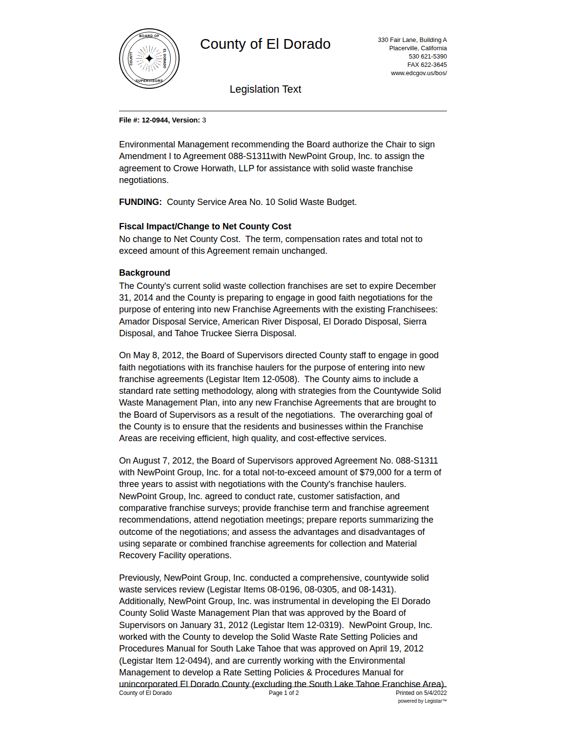✦
BOARD OF
SUPERVISORS
COUNTY
EL DORADO
County of El Dorado
Legislation Text
330 Fair Lane, Building A
Placerville, California
530 621-5390
FAX 622-3645
www.edcgov.us/bos/
File #: 12-0944, Version: 3
Environmental Management recommending the Board authorize the Chair to sign Amendment I to Agreement 088-S1311with NewPoint Group, Inc. to assign the agreement to Crowe Horwath, LLP for assistance with solid waste franchise negotiations.
FUNDING: County Service Area No. 10 Solid Waste Budget.
Fiscal Impact/Change to Net County Cost
No change to Net County Cost. The term, compensation rates and total not to exceed amount of this Agreement remain unchanged.
Background
The County's current solid waste collection franchises are set to expire December 31, 2014 and the County is preparing to engage in good faith negotiations for the purpose of entering into new Franchise Agreements with the existing Franchisees: Amador Disposal Service, American River Disposal, El Dorado Disposal, Sierra Disposal, and Tahoe Truckee Sierra Disposal.
On May 8, 2012, the Board of Supervisors directed County staff to engage in good faith negotiations with its franchise haulers for the purpose of entering into new franchise agreements (Legistar Item 12-0508). The County aims to include a standard rate setting methodology, along with strategies from the Countywide Solid Waste Management Plan, into any new Franchise Agreements that are brought to the Board of Supervisors as a result of the negotiations. The overarching goal of the County is to ensure that the residents and businesses within the Franchise Areas are receiving efficient, high quality, and cost-effective services.
On August 7, 2012, the Board of Supervisors approved Agreement No. 088-S1311 with NewPoint Group, Inc. for a total not-to-exceed amount of $79,000 for a term of three years to assist with negotiations with the County's franchise haulers. NewPoint Group, Inc. agreed to conduct rate, customer satisfaction, and comparative franchise surveys; provide franchise term and franchise agreement recommendations, attend negotiation meetings; prepare reports summarizing the outcome of the negotiations; and assess the advantages and disadvantages of using separate or combined franchise agreements for collection and Material Recovery Facility operations.
Previously, NewPoint Group, Inc. conducted a comprehensive, countywide solid waste services review (Legistar Items 08-0196, 08-0305, and 08-1431). Additionally, NewPoint Group, Inc. was instrumental in developing the El Dorado County Solid Waste Management Plan that was approved by the Board of Supervisors on January 31, 2012 (Legistar Item 12-0319). NewPoint Group, Inc. worked with the County to develop the Solid Waste Rate Setting Policies and Procedures Manual for South Lake Tahoe that was approved on April 19, 2012 (Legistar Item 12-0494), and are currently working with the Environmental Management to develop a Rate Setting Policies & Procedures Manual for unincorporated El Dorado County (excluding the South Lake Tahoe Franchise Area).
County of El Dorado
Page 1 of 2
Printed on 5/4/2022
powered by Legistar™